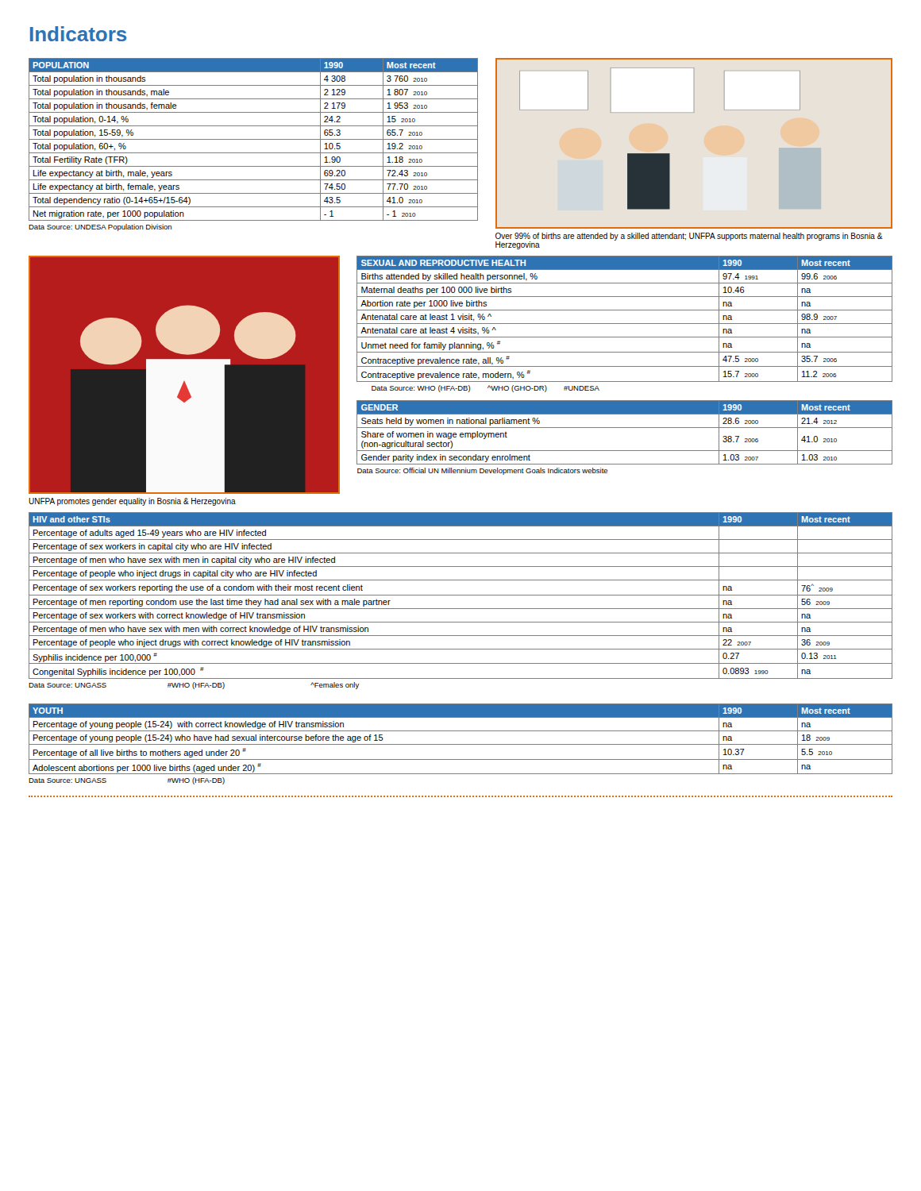Indicators
| / POPULATION / 1990 / Most recent / / --- / --- / --- / / Total population in thousands / 4 308 / 3 760 2010 / / Total population in thousands, male / 2 129 / 1 807 2010 / / Total population in thousands, female / 2 179 / 1 953 2010 / / Total population, 0-14, % / 24.2 / 15 2010 / / Total population, 15-59, % / 65.3 / 65.7 2010 / / Total population, 60+, % / 10.5 / 19.2 2010 / / Total Fertility Rate (TFR) / 1.90 / 1.18 2010 / / Life expectancy at birth, male, years / 69.20 / 72.43 2010 / / Life expectancy at birth, female, years / 74.50 / 77.70 2010 / / Total dependency ratio (0-14+65+/15-64) / 43.5 / 41.0 2010 / / Net migration rate, per 1000 population / - 1 / - 1 2010 / Data Source: UNDESA Population Division | | Over 99% of births are attended by a skilled attendant; UNFPA supports maternal health programs in Bosnia & Herzegovina |
| UNFPA promotes gender equality in Bosnia & Herzegovina | | / SEXUAL AND REPRODUCTIVE HEALTH / 1990 / Most recent / / --- / --- / --- / / Births attended by skilled health personnel, % / 97.4 1991 / 99.6 2006 / / Maternal deaths per 100 000 live births / 10.46 / na / / Abortion rate per 1000 live births / na / na / / Antenatal care at least 1 visit, % ^ / na / 98.9 2007 / / Antenatal care at least 4 visits, % ^ / na / na / / Unmet need for family planning, % # / na / na / / Contraceptive prevalence rate, all, % # / 47.5 2000 / 35.7 2006 / / Contraceptive prevalence rate, modern, % # / 15.7 2000 / 11.2 2006 / Data Source: WHO (HFA-DB) ^WHO (GHO-DR) #UNDESA / GENDER / 1990 / Most recent / / --- / --- / --- / / Seats held by women in national parliament % / 28.6 2000 / 21.4 2012 / / Share of women in wage employment (non-agricultural sector) / 38.7 2006 / 41.0 2010 / / Gender parity index in secondary enrolment / 1.03 2007 / 1.03 2010 / Data Source: Official UN Millennium Development Goals Indicators website |
| HIV and other STIs | 1990 | Most recent |
| --- | --- | --- |
| Percentage of adults aged 15-49 years who are HIV infected | | |
| Percentage of sex workers in capital city who are HIV infected | | |
| Percentage of men who have sex with men in capital city who are HIV infected | | |
| Percentage of people who inject drugs in capital city who are HIV infected | | |
| Percentage of sex workers reporting the use of a condom with their most recent client | na | 76 ^ 2009 |
| Percentage of men reporting condom use the last time they had anal sex with a male partner | na | 56 2009 |
| Percentage of sex workers with correct knowledge of HIV transmission | na | na |
| Percentage of men who have sex with men with correct knowledge of HIV transmission | na | na |
| Percentage of people who inject drugs with correct knowledge of HIV transmission | 22 2007 | 36 2009 |
| Syphilis incidence per 100,000 # | 0.27 | 0.13 2011 |
| Congenital Syphilis incidence per 100,000 # | 0.0893 1990 | na |
Data Source: UNGASS #WHO (HFA-DB) ^Females only
| YOUTH | 1990 | Most recent |
| --- | --- | --- |
| Percentage of young people (15-24) with correct knowledge of HIV transmission | na | na |
| Percentage of young people (15-24) who have had sexual intercourse before the age of 15 | na | 18 2009 |
| Percentage of all live births to mothers aged under 20 # | 10.37 | 5.5 2010 |
| Adolescent abortions per 1000 live births (aged under 20) # | na | na |
Data Source: UNGASS #WHO (HFA-DB)